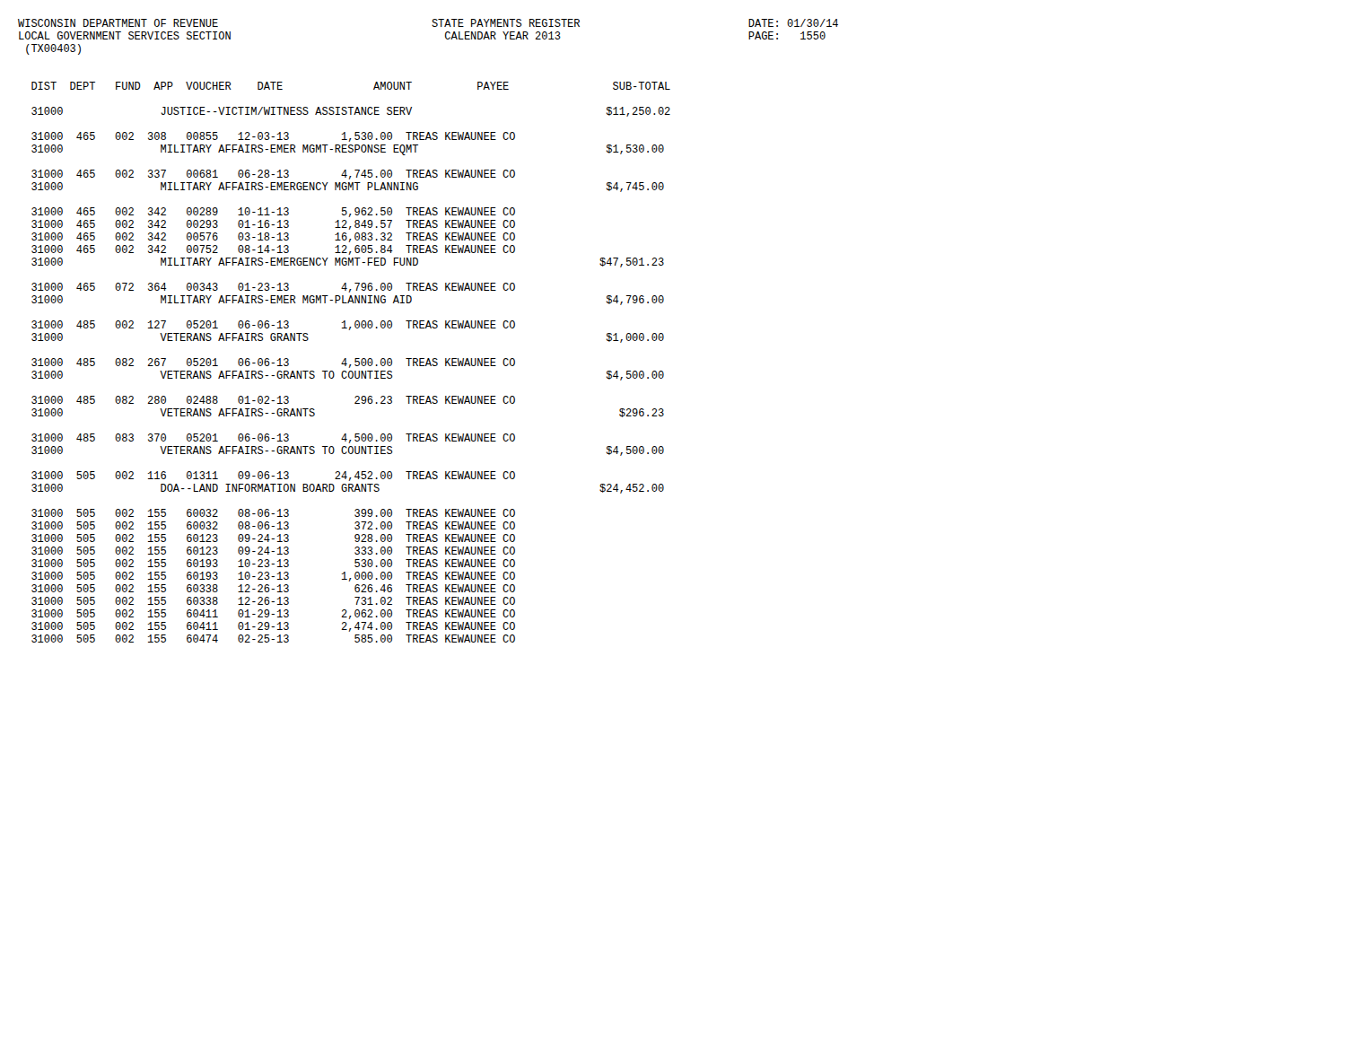WISCONSIN DEPARTMENT OF REVENUE                                 STATE PAYMENTS REGISTER                          DATE: 01/30/14
LOCAL GOVERNMENT SERVICES SECTION                                 CALENDAR YEAR 2013                             PAGE:   1550
 (TX00403)


  DIST  DEPT   FUND  APP  VOUCHER    DATE              AMOUNT          PAYEE                SUB-TOTAL

  31000               JUSTICE--VICTIM/WITNESS ASSISTANCE SERV                              $11,250.02

  31000  465   002  308   00855   12-03-13        1,530.00  TREAS KEWAUNEE CO
  31000               MILITARY AFFAIRS-EMER MGMT-RESPONSE EQMT                             $1,530.00

  31000  465   002  337   00681   06-28-13        4,745.00  TREAS KEWAUNEE CO
  31000               MILITARY AFFAIRS-EMERGENCY MGMT PLANNING                             $4,745.00

  31000  465   002  342   00289   10-11-13        5,962.50  TREAS KEWAUNEE CO
  31000  465   002  342   00293   01-16-13       12,849.57  TREAS KEWAUNEE CO
  31000  465   002  342   00576   03-18-13       16,083.32  TREAS KEWAUNEE CO
  31000  465   002  342   00752   08-14-13       12,605.84  TREAS KEWAUNEE CO
  31000               MILITARY AFFAIRS-EMERGENCY MGMT-FED FUND                            $47,501.23

  31000  465   072  364   00343   01-23-13        4,796.00  TREAS KEWAUNEE CO
  31000               MILITARY AFFAIRS-EMER MGMT-PLANNING AID                              $4,796.00

  31000  485   002  127   05201   06-06-13        1,000.00  TREAS KEWAUNEE CO
  31000               VETERANS AFFAIRS GRANTS                                              $1,000.00

  31000  485   082  267   05201   06-06-13        4,500.00  TREAS KEWAUNEE CO
  31000               VETERANS AFFAIRS--GRANTS TO COUNTIES                                 $4,500.00

  31000  485   082  280   02488   01-02-13          296.23  TREAS KEWAUNEE CO
  31000               VETERANS AFFAIRS--GRANTS                                               $296.23

  31000  485   083  370   05201   06-06-13        4,500.00  TREAS KEWAUNEE CO
  31000               VETERANS AFFAIRS--GRANTS TO COUNTIES                                 $4,500.00

  31000  505   002  116   01311   09-06-13       24,452.00  TREAS KEWAUNEE CO
  31000               DOA--LAND INFORMATION BOARD GRANTS                                  $24,452.00

  31000  505   002  155   60032   08-06-13          399.00  TREAS KEWAUNEE CO
  31000  505   002  155   60032   08-06-13          372.00  TREAS KEWAUNEE CO
  31000  505   002  155   60123   09-24-13          928.00  TREAS KEWAUNEE CO
  31000  505   002  155   60123   09-24-13          333.00  TREAS KEWAUNEE CO
  31000  505   002  155   60193   10-23-13          530.00  TREAS KEWAUNEE CO
  31000  505   002  155   60193   10-23-13        1,000.00  TREAS KEWAUNEE CO
  31000  505   002  155   60338   12-26-13          626.46  TREAS KEWAUNEE CO
  31000  505   002  155   60338   12-26-13          731.02  TREAS KEWAUNEE CO
  31000  505   002  155   60411   01-29-13        2,062.00  TREAS KEWAUNEE CO
  31000  505   002  155   60411   01-29-13        2,474.00  TREAS KEWAUNEE CO
  31000  505   002  155   60474   02-25-13          585.00  TREAS KEWAUNEE CO